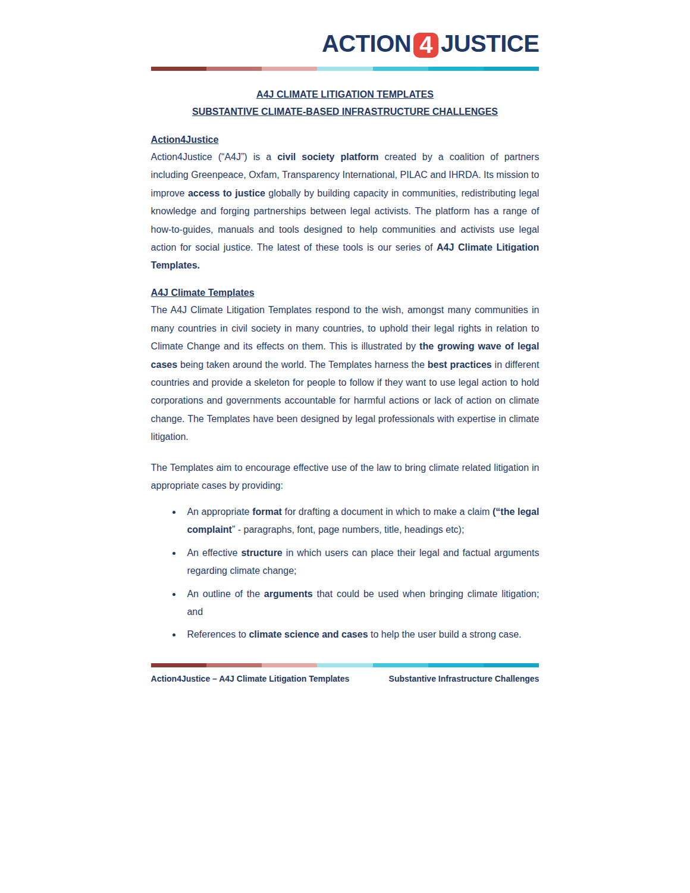ACTION 4 JUSTICE
A4J CLIMATE LITIGATION TEMPLATES
SUBSTANTIVE CLIMATE-BASED INFRASTRUCTURE CHALLENGES
Action4Justice
Action4Justice (“A4J”) is a civil society platform created by a coalition of partners including Greenpeace, Oxfam, Transparency International, PILAC and IHRDA. Its mission to improve access to justice globally by building capacity in communities, redistributing legal knowledge and forging partnerships between legal activists. The platform has a range of how-to-guides, manuals and tools designed to help communities and activists use legal action for social justice. The latest of these tools is our series of A4J Climate Litigation Templates.
A4J Climate Templates
The A4J Climate Litigation Templates respond to the wish, amongst many communities in many countries in civil society in many countries, to uphold their legal rights in relation to Climate Change and its effects on them. This is illustrated by the growing wave of legal cases being taken around the world. The Templates harness the best practices in different countries and provide a skeleton for people to follow if they want to use legal action to hold corporations and governments accountable for harmful actions or lack of action on climate change. The Templates have been designed by legal professionals with expertise in climate litigation.
The Templates aim to encourage effective use of the law to bring climate related litigation in appropriate cases by providing:
An appropriate format for drafting a document in which to make a claim (“the legal complaint” - paragraphs, font, page numbers, title, headings etc);
An effective structure in which users can place their legal and factual arguments regarding climate change;
An outline of the arguments that could be used when bringing climate litigation; and
References to climate science and cases to help the user build a strong case.
Action4Justice – A4J Climate Litigation Templates
Substantive Infrastructure Challenges